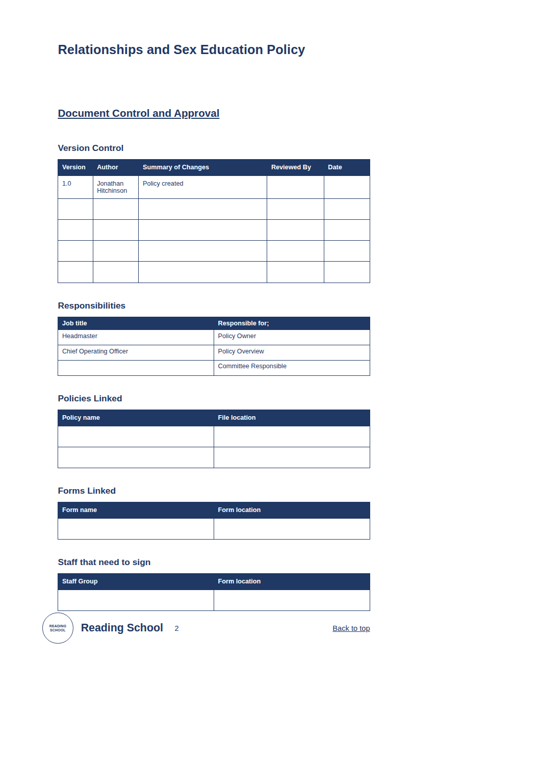Relationships and Sex Education Policy
Document Control and Approval
Version Control
| Version | Author | Summary of Changes | Reviewed By | Date |
| --- | --- | --- | --- | --- |
| 1.0 | Jonathan Hitchinson | Policy created | | |
Responsibilities
| Job title | Responsible for; |
| --- | --- |
| Headmaster | Policy Owner |
| Chief Operating Officer | Policy Overview |
| | Committee Responsible |
Policies Linked
| Policy name | File location |
| --- | --- |
Forms Linked
| Form name | Form location |
| --- | --- |
Staff that need to sign
| Staff Group | Form location |
| --- | --- |
READING
SCHOOL
Reading School
2
Back to top